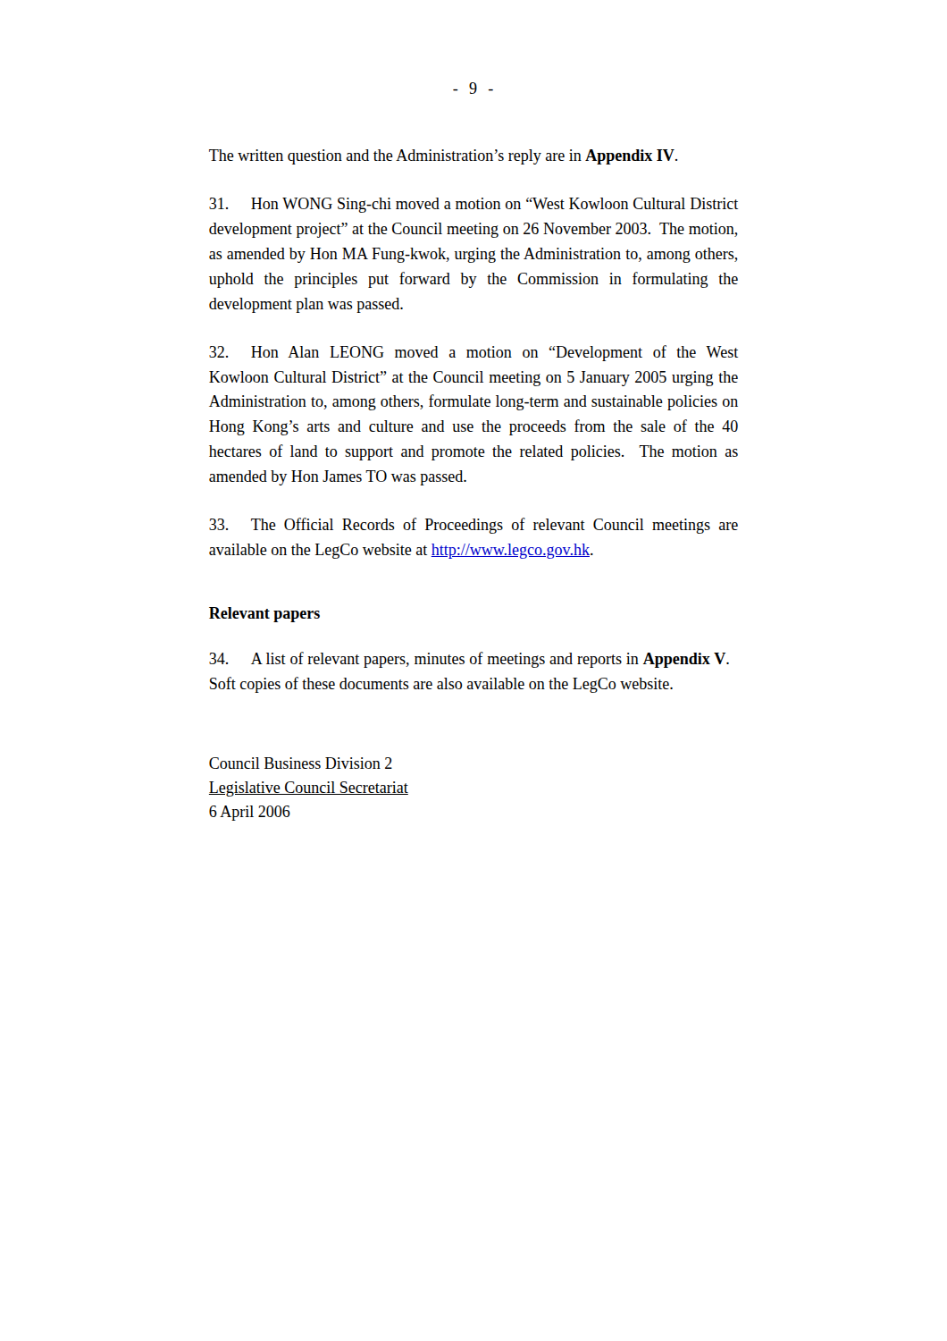- 9 -
The written question and the Administration’s reply are in Appendix IV.
31. Hon WONG Sing-chi moved a motion on “West Kowloon Cultural District development project” at the Council meeting on 26 November 2003. The motion, as amended by Hon MA Fung-kwok, urging the Administration to, among others, uphold the principles put forward by the Commission in formulating the development plan was passed.
32. Hon Alan LEONG moved a motion on “Development of the West Kowloon Cultural District” at the Council meeting on 5 January 2005 urging the Administration to, among others, formulate long-term and sustainable policies on Hong Kong’s arts and culture and use the proceeds from the sale of the 40 hectares of land to support and promote the related policies. The motion as amended by Hon James TO was passed.
33. The Official Records of Proceedings of relevant Council meetings are available on the LegCo website at http://www.legco.gov.hk.
Relevant papers
34. A list of relevant papers, minutes of meetings and reports in Appendix V. Soft copies of these documents are also available on the LegCo website.
Council Business Division 2
Legislative Council Secretariat
6 April 2006